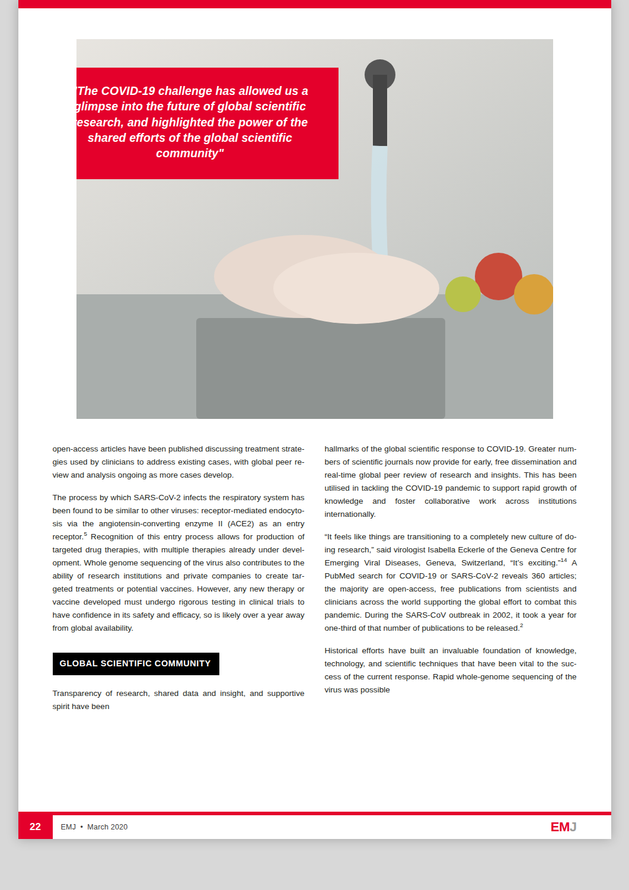"The COVID-19 challenge has allowed us a glimpse into the future of global scientific research, and highlighted the power of the shared efforts of the global scientific community"
open-access articles have been published discussing treatment strategies used by clinicians to address existing cases, with global peer review and analysis ongoing as more cases develop.
The process by which SARS-CoV-2 infects the respiratory system has been found to be similar to other viruses: receptor-mediated endocytosis via the angiotensin-converting enzyme II (ACE2) as an entry receptor.5 Recognition of this entry process allows for production of targeted drug therapies, with multiple therapies already under development. Whole genome sequencing of the virus also contributes to the ability of research institutions and private companies to create targeted treatments or potential vaccines. However, any new therapy or vaccine developed must undergo rigorous testing in clinical trials to have confidence in its safety and efficacy, so is likely over a year away from global availability.
Global Scientific Community
Transparency of research, shared data and insight, and supportive spirit have been
hallmarks of the global scientific response to COVID-19. Greater numbers of scientific journals now provide for early, free dissemination and real-time global peer review of research and insights. This has been utilised in tackling the COVID-19 pandemic to support rapid growth of knowledge and foster collaborative work across institutions internationally.
“It feels like things are transitioning to a completely new culture of doing research,” said virologist Isabella Eckerle of the Geneva Centre for Emerging Viral Diseases, Geneva, Switzerland, “It’s exciting.”14 A PubMed search for COVID-19 or SARS-CoV-2 reveals 360 articles; the majority are open-access, free publications from scientists and clinicians across the world supporting the global effort to combat this pandemic. During the SARS-CoV outbreak in 2002, it took a year for one-third of that number of publications to be released.2
Historical efforts have built an invaluable foundation of knowledge, technology, and scientific techniques that have been vital to the success of the current response. Rapid whole-genome sequencing of the virus was possible
22
EMJ • March 2020
EMJ